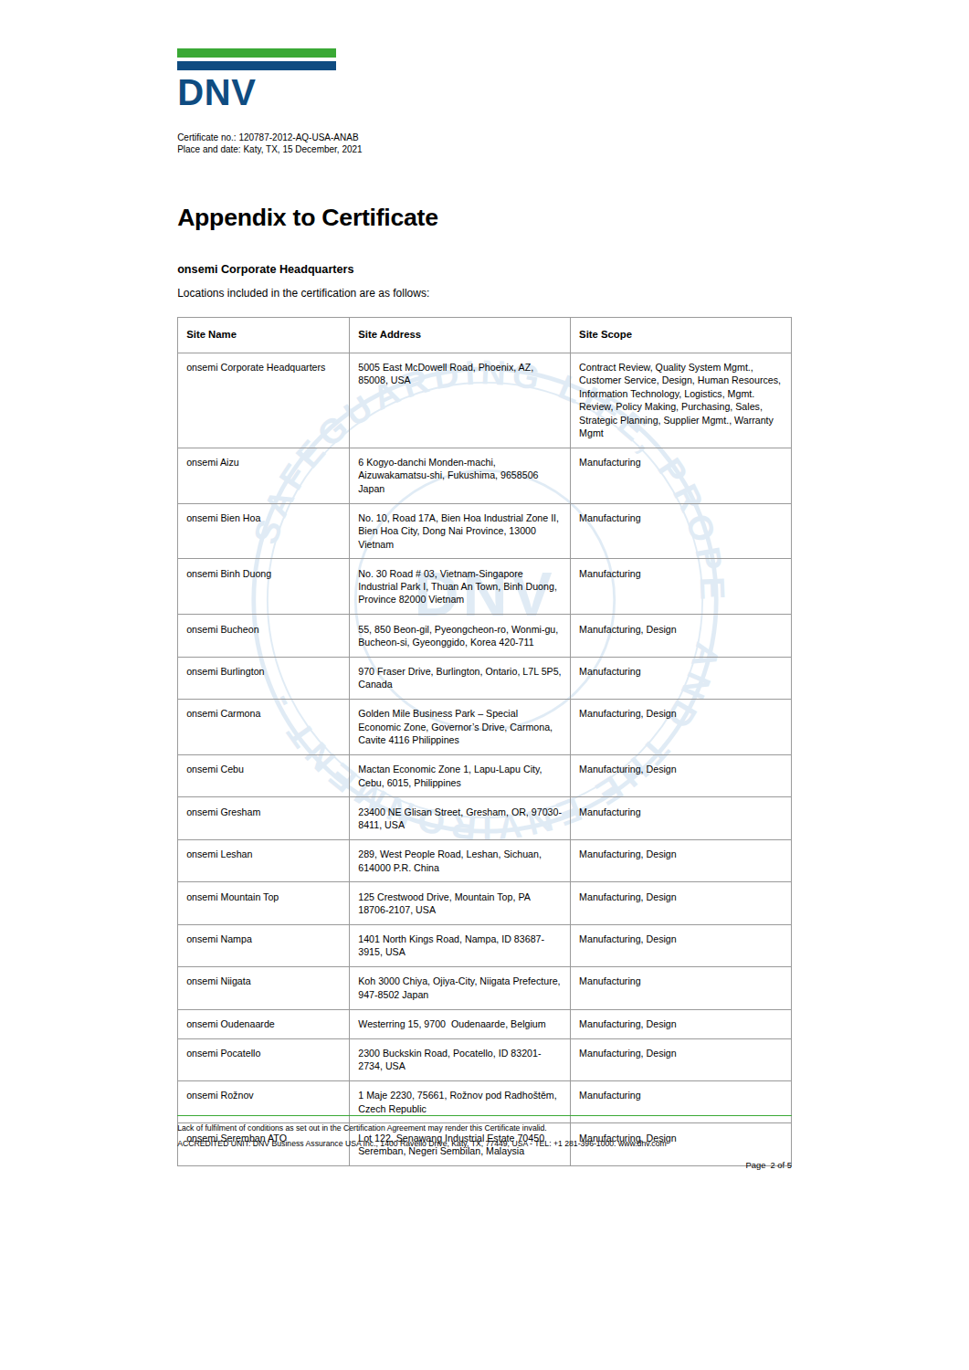SAFEGUARDING LIFE, PROPERTY AND THE ENVIRONMENT - DNV
DNV
Certificate no.: 120787-2012-AQ-USA-ANAB
Place and date: Katy, TX, 15 December, 2021
Appendix to Certificate
onsemi Corporate Headquarters
Locations included in the certification are as follows:
| Site Name | Site Address | Site Scope |
| --- | --- | --- |
| onsemi Corporate Headquarters | 5005 East McDowell Road, Phoenix, AZ, 85008, USA | Contract Review, Quality System Mgmt., Customer Service, Design, Human Resources, Information Technology, Logistics, Mgmt. Review, Policy Making, Purchasing, Sales, Strategic Planning, Supplier Mgmt., Warranty Mgmt |
| onsemi Aizu | 6 Kogyo-danchi Monden-machi, Aizuwakamatsu-shi, Fukushima, 9658506 Japan | Manufacturing |
| onsemi Bien Hoa | No. 10, Road 17A, Bien Hoa Industrial Zone II, Bien Hoa City, Dong Nai Province, 13000 Vietnam | Manufacturing |
| onsemi Binh Duong | No. 30 Road # 03, Vietnam-Singapore Industrial Park I, Thuan An Town, Binh Duong, Province 82000 Vietnam | Manufacturing |
| onsemi Bucheon | 55, 850 Beon-gil, Pyeongcheon-ro, Wonmi-gu, Bucheon-si, Gyeonggido, Korea 420-711 | Manufacturing, Design |
| onsemi Burlington | 970 Fraser Drive, Burlington, Ontario, L7L 5P5, Canada | Manufacturing |
| onsemi Carmona | Golden Mile Business Park – Special Economic Zone, Governor’s Drive, Carmona, Cavite 4116 Philippines | Manufacturing, Design |
| onsemi Cebu | Mactan Economic Zone 1, Lapu-Lapu City, Cebu, 6015, Philippines | Manufacturing, Design |
| onsemi Gresham | 23400 NE Glisan Street, Gresham, OR, 97030-8411, USA | Manufacturing |
| onsemi Leshan | 289, West People Road, Leshan, Sichuan, 614000 P.R. China | Manufacturing, Design |
| onsemi Mountain Top | 125 Crestwood Drive, Mountain Top, PA 18706-2107, USA | Manufacturing, Design |
| onsemi Nampa | 1401 North Kings Road, Nampa, ID 83687-3915, USA | Manufacturing, Design |
| onsemi Niigata | Koh 3000 Chiya, Ojiya-City, Niigata Prefecture, 947-8502 Japan | Manufacturing |
| onsemi Oudenaarde | Westerring 15, 9700 Oudenaarde, Belgium | Manufacturing, Design |
| onsemi Pocatello | 2300 Buckskin Road, Pocatello, ID 83201-2734, USA | Manufacturing, Design |
| onsemi Rožnov | 1 Maje 2230, 75661, Rožnov pod Radhoštěm, Czech Republic | Manufacturing |
| onsemi Seremban ATO | Lot 122, Senawang Industrial Estate 70450 Seremban, Negeri Sembilan, Malaysia | Manufacturing, Design |
Lack of fulfilment of conditions as set out in the Certification Agreement may render this Certificate invalid.
ACCREDITED UNIT: DNV Business Assurance USA Inc., 1400 Ravello Drive, Katy, TX, 77449, USA - TEL: +1 281-396-1000. www.dnv.com
Page 2 of 5